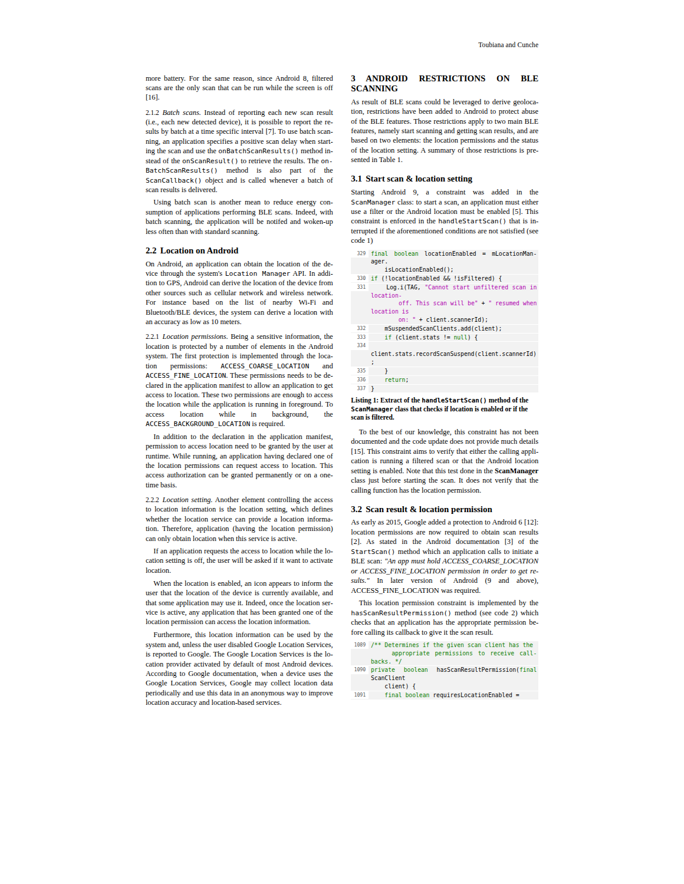Toubiana and Cunche
more battery. For the same reason, since Android 8, filtered scans are the only scan that can be run while the screen is off [16].
2.1.2 Batch scans. Instead of reporting each new scan result (i.e., each new detected device), it is possible to report the results by batch at a time specific interval [7]. To use batch scanning, an application specifies a positive scan delay when starting the scan and use the onBatchScanResults() method instead of the onScanResult() to retrieve the results. The onBatchScanResults() method is also part of the ScanCallback() object and is called whenever a batch of scan results is delivered.
Using batch scan is another mean to reduce energy consumption of applications performing BLE scans. Indeed, with batch scanning, the application will be notifed and woken-up less often than with standard scanning.
2.2 Location on Android
On Android, an application can obtain the location of the device through the system's Location Manager API. In addition to GPS, Android can derive the location of the device from other sources such as cellular network and wireless network. For instance based on the list of nearby Wi-Fi and Bluetooth/BLE devices, the system can derive a location with an accuracy as low as 10 meters.
2.2.1 Location permissions. Being a sensitive information, the location is protected by a number of elements in the Android system. The first protection is implemented through the location permissions: ACCESS_COARSE_LOCATION and ACCESS_FINE_LOCATION. These permissions needs to be declared in the application manifest to allow an application to get access to location. These two permissions are enough to access the location while the application is running in foreground. To access location while in background, the ACCESS_BACKGROUND_LOCATION is required.
In addition to the declaration in the application manifest, permission to access location need to be granted by the user at runtime. While running, an application having declared one of the location permissions can request access to location. This access authorization can be granted permanently or on a one-time basis.
2.2.2 Location setting. Another element controlling the access to location information is the location setting, which defines whether the location service can provide a location information. Therefore, application (having the location permission) can only obtain location when this service is active.
If an application requests the access to location while the location setting is off, the user will be asked if it want to activate location.
When the location is enabled, an icon appears to inform the user that the location of the device is currently available, and that some application may use it. Indeed, once the location service is active, any application that has been granted one of the location permission can access the location information.
Furthermore, this location information can be used by the system and, unless the user disabled Google Location Services, is reported to Google. The Google Location Services is the location provider activated by default of most Android devices. According to Google documentation, when a device uses the Google Location Services, Google may collect location data periodically and use this data in an anonymous way to improve location accuracy and location-based services.
3 ANDROID RESTRICTIONS ON BLE SCANNING
As result of BLE scans could be leveraged to derive geolocation, restrictions have been added to Android to protect abuse of the BLE features. Those restrictions apply to two main BLE features, namely start scanning and getting scan results, and are based on two elements: the location permissions and the status of the location setting. A summary of those restrictions is presented in Table 1.
3.1 Start scan & location setting
Starting Android 9, a constraint was added in the ScanManager class: to start a scan, an application must either use a filter or the Android location must be enabled [5]. This constraint is enforced in the handleStartScan() that is interrupted if the aforementioned conditions are not satisfied (see code 1)
329
final boolean locationEnabled = mLocationManager. isLocationEnabled();
330
if (!locationEnabled && !isFiltered) {
331
Log.i(TAG, "Cannot start unfiltered scan in location- off. This scan will be" + " resumed when location is on: " + client.scannerId);
332
mSuspendedScanClients.add(client);
333
if (client.stats != null) {
334
client.stats.recordScanSuspend(client.scannerId);
335
}
336
return;
337
}
Listing 1: Extract of the handleStartScan() method of the ScanManager class that checks if location is enabled or if the scan is filtered.
To the best of our knowledge, this constraint has not been documented and the code update does not provide much details [15]. This constraint aims to verify that either the calling application is running a filtered scan or that the Android location setting is enabled. Note that this test done in the ScanManager class just before starting the scan. It does not verify that the calling function has the location permission.
3.2 Scan result & location permission
As early as 2015, Google added a protection to Android 6 [12]: location permissions are now required to obtain scan results [2]. As stated in the Android documentation [3] of the StartScan() method which an application calls to initiate a BLE scan: "An app must hold ACCESS_COARSE_LOCATION or ACCESS_FINE_LOCATION permission in order to get results." In later version of Android (9 and above), ACCESS_FINE_LOCATION was required.
This location permission constraint is implemented by the hasScanResultPermission() method (see code 2) which checks that an application has the appropriate permission before calling its callback to give it the scan result.
1089
/** Determines if the given scan client has the appropriate permissions to receive callbacks. */
1090
private boolean hasScanResultPermission(final ScanClient client) {
1091
final boolean requiresLocationEnabled =